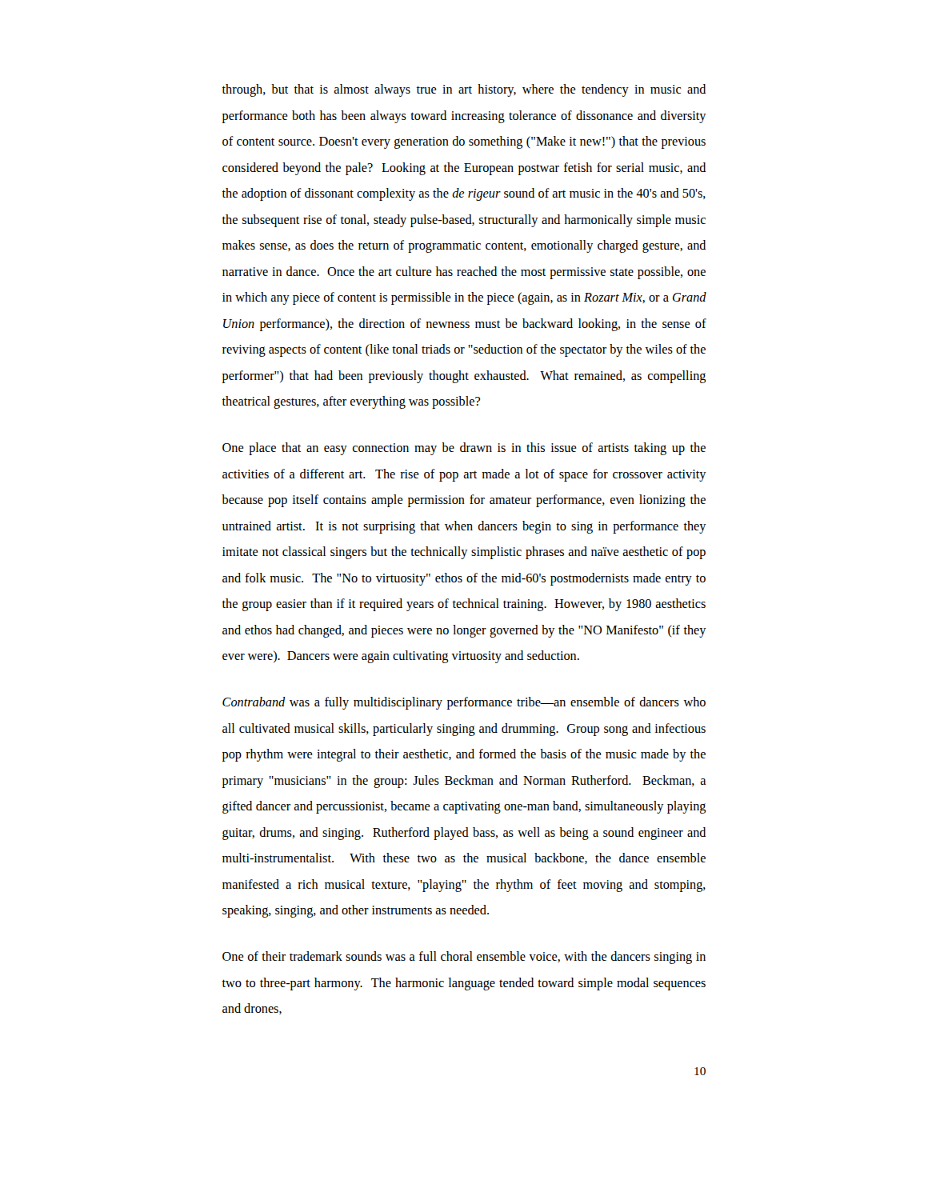through, but that is almost always true in art history, where the tendency in music and performance both has been always toward increasing tolerance of dissonance and diversity of content source. Doesn't every generation do something ("Make it new!") that the previous considered beyond the pale? Looking at the European postwar fetish for serial music, and the adoption of dissonant complexity as the de rigeur sound of art music in the 40's and 50's, the subsequent rise of tonal, steady pulse-based, structurally and harmonically simple music makes sense, as does the return of programmatic content, emotionally charged gesture, and narrative in dance. Once the art culture has reached the most permissive state possible, one in which any piece of content is permissible in the piece (again, as in Rozart Mix, or a Grand Union performance), the direction of newness must be backward looking, in the sense of reviving aspects of content (like tonal triads or "seduction of the spectator by the wiles of the performer") that had been previously thought exhausted. What remained, as compelling theatrical gestures, after everything was possible?
One place that an easy connection may be drawn is in this issue of artists taking up the activities of a different art. The rise of pop art made a lot of space for crossover activity because pop itself contains ample permission for amateur performance, even lionizing the untrained artist. It is not surprising that when dancers begin to sing in performance they imitate not classical singers but the technically simplistic phrases and naïve aesthetic of pop and folk music. The "No to virtuosity" ethos of the mid-60's postmodernists made entry to the group easier than if it required years of technical training. However, by 1980 aesthetics and ethos had changed, and pieces were no longer governed by the "NO Manifesto" (if they ever were). Dancers were again cultivating virtuosity and seduction.
Contraband was a fully multidisciplinary performance tribe—an ensemble of dancers who all cultivated musical skills, particularly singing and drumming. Group song and infectious pop rhythm were integral to their aesthetic, and formed the basis of the music made by the primary "musicians" in the group: Jules Beckman and Norman Rutherford. Beckman, a gifted dancer and percussionist, became a captivating one-man band, simultaneously playing guitar, drums, and singing. Rutherford played bass, as well as being a sound engineer and multi-instrumentalist. With these two as the musical backbone, the dance ensemble manifested a rich musical texture, "playing" the rhythm of feet moving and stomping, speaking, singing, and other instruments as needed.
One of their trademark sounds was a full choral ensemble voice, with the dancers singing in two to three-part harmony. The harmonic language tended toward simple modal sequences and drones,
10